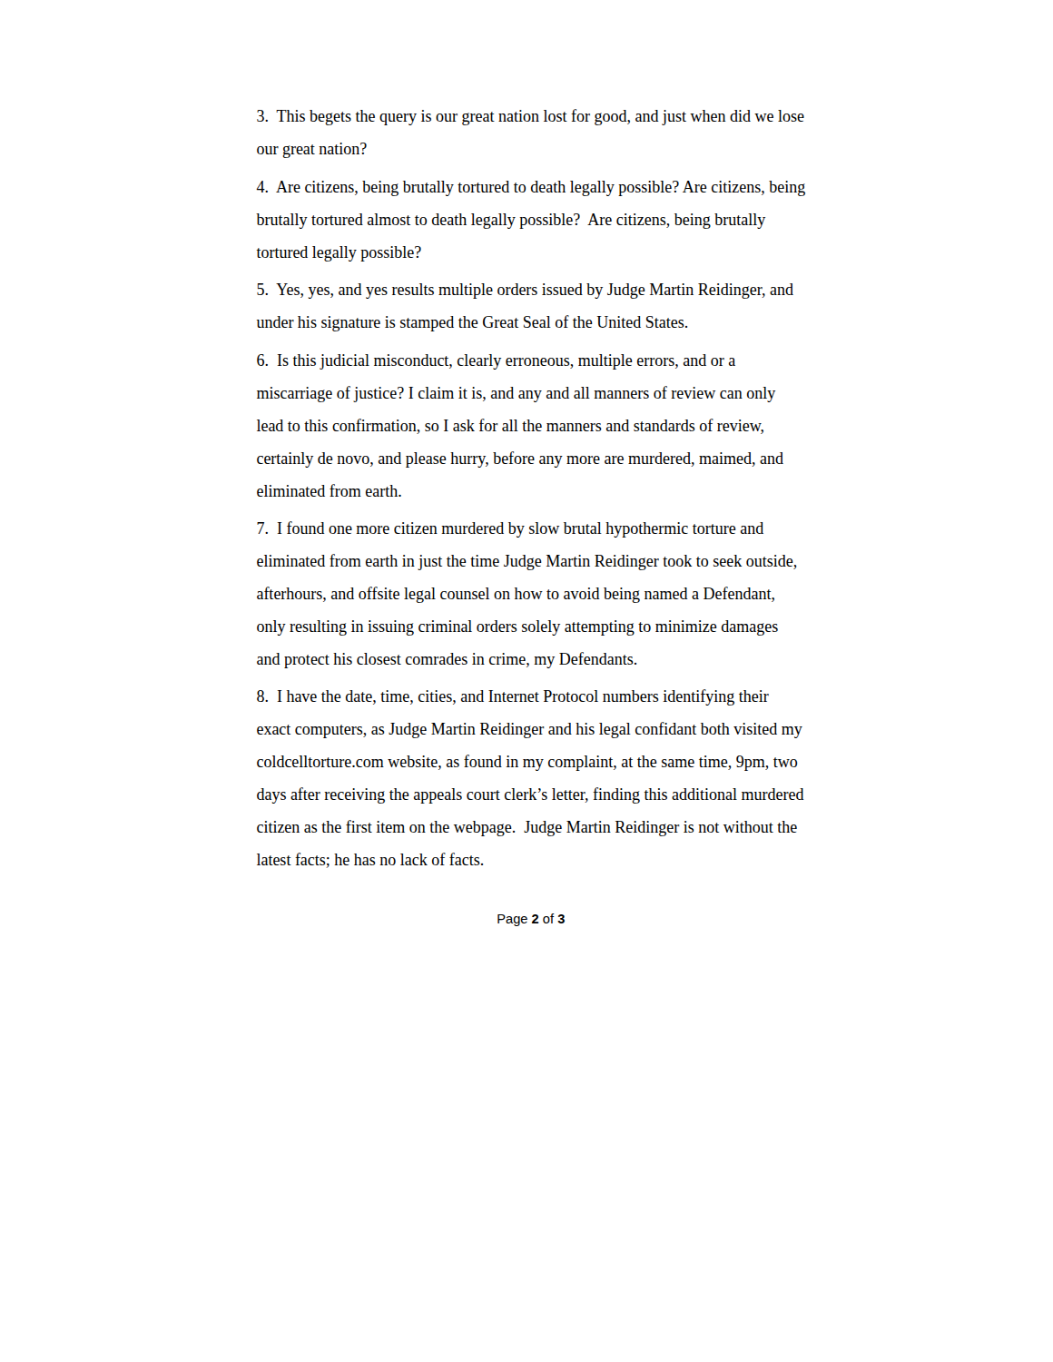3. This begets the query is our great nation lost for good, and just when did we lose our great nation?
4. Are citizens, being brutally tortured to death legally possible? Are citizens, being brutally tortured almost to death legally possible? Are citizens, being brutally tortured legally possible?
5. Yes, yes, and yes results multiple orders issued by Judge Martin Reidinger, and under his signature is stamped the Great Seal of the United States.
6. Is this judicial misconduct, clearly erroneous, multiple errors, and or a miscarriage of justice? I claim it is, and any and all manners of review can only lead to this confirmation, so I ask for all the manners and standards of review, certainly de novo, and please hurry, before any more are murdered, maimed, and eliminated from earth.
7. I found one more citizen murdered by slow brutal hypothermic torture and eliminated from earth in just the time Judge Martin Reidinger took to seek outside, afterhours, and offsite legal counsel on how to avoid being named a Defendant, only resulting in issuing criminal orders solely attempting to minimize damages and protect his closest comrades in crime, my Defendants.
8. I have the date, time, cities, and Internet Protocol numbers identifying their exact computers, as Judge Martin Reidinger and his legal confidant both visited my coldcelltorture.com website, as found in my complaint, at the same time, 9pm, two days after receiving the appeals court clerk’s letter, finding this additional murdered citizen as the first item on the webpage. Judge Martin Reidinger is not without the latest facts; he has no lack of facts.
Page 2 of 3